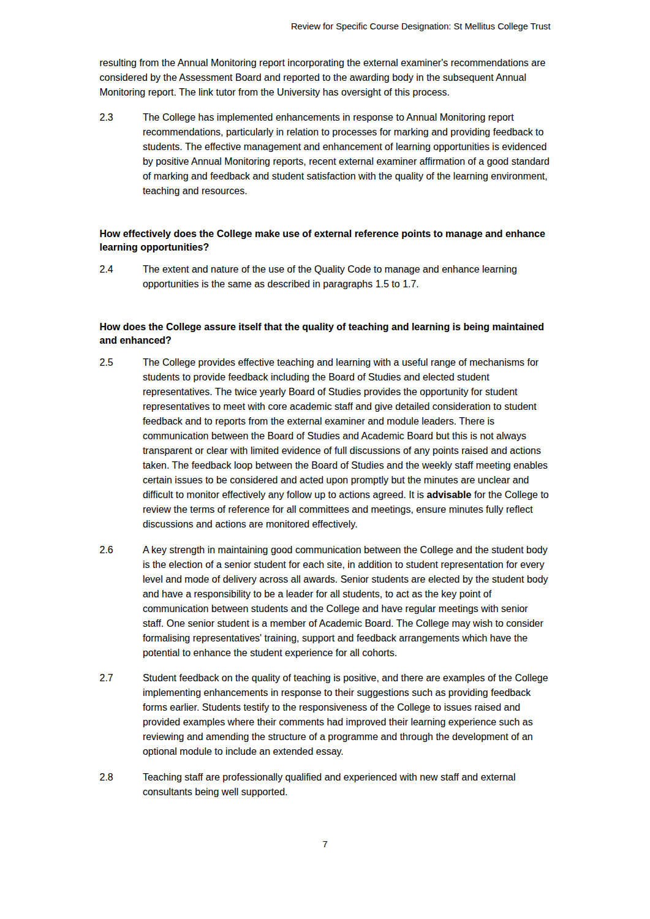Review for Specific Course Designation: St Mellitus College Trust
resulting from the Annual Monitoring report incorporating the external examiner's recommendations are considered by the Assessment Board and reported to the awarding body in the subsequent Annual Monitoring report. The link tutor from the University has oversight of this process.
2.3
The College has implemented enhancements in response to Annual Monitoring report recommendations, particularly in relation to processes for marking and providing feedback to students. The effective management and enhancement of learning opportunities is evidenced by positive Annual Monitoring reports, recent external examiner affirmation of a good standard of marking and feedback and student satisfaction with the quality of the learning environment, teaching and resources.
How effectively does the College make use of external reference points to manage and enhance learning opportunities?
2.4
The extent and nature of the use of the Quality Code to manage and enhance learning opportunities is the same as described in paragraphs 1.5 to 1.7.
How does the College assure itself that the quality of teaching and learning is being maintained and enhanced?
2.5
The College provides effective teaching and learning with a useful range of mechanisms for students to provide feedback including the Board of Studies and elected student representatives. The twice yearly Board of Studies provides the opportunity for student representatives to meet with core academic staff and give detailed consideration to student feedback and to reports from the external examiner and module leaders. There is communication between the Board of Studies and Academic Board but this is not always transparent or clear with limited evidence of full discussions of any points raised and actions taken. The feedback loop between the Board of Studies and the weekly staff meeting enables certain issues to be considered and acted upon promptly but the minutes are unclear and difficult to monitor effectively any follow up to actions agreed. It is advisable for the College to review the terms of reference for all committees and meetings, ensure minutes fully reflect discussions and actions are monitored effectively.
2.6
A key strength in maintaining good communication between the College and the student body is the election of a senior student for each site, in addition to student representation for every level and mode of delivery across all awards. Senior students are elected by the student body and have a responsibility to be a leader for all students, to act as the key point of communication between students and the College and have regular meetings with senior staff. One senior student is a member of Academic Board. The College may wish to consider formalising representatives' training, support and feedback arrangements which have the potential to enhance the student experience for all cohorts.
2.7
Student feedback on the quality of teaching is positive, and there are examples of the College implementing enhancements in response to their suggestions such as providing feedback forms earlier. Students testify to the responsiveness of the College to issues raised and provided examples where their comments had improved their learning experience such as reviewing and amending the structure of a programme and through the development of an optional module to include an extended essay.
2.8
Teaching staff are professionally qualified and experienced with new staff and external consultants being well supported.
7